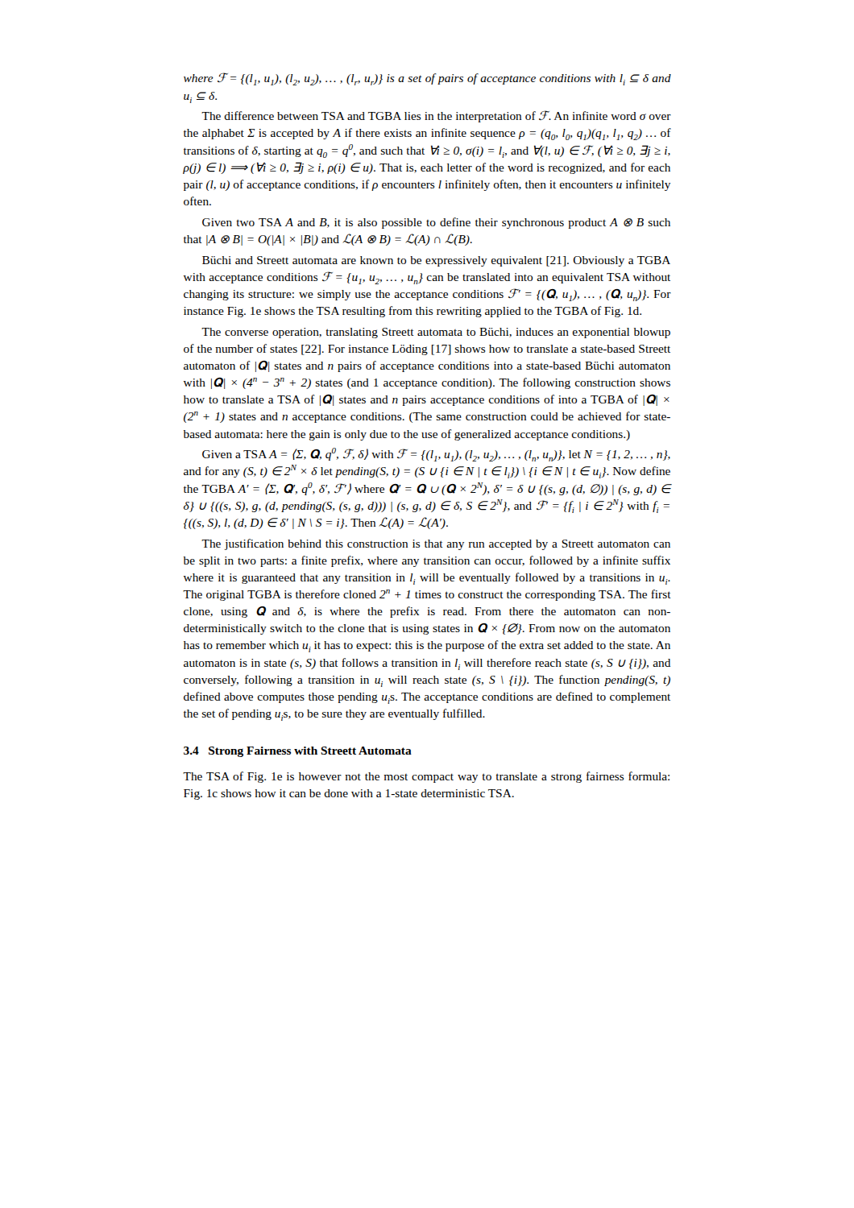where ℱ = {(l1, u1), (l2, u2), … , (lr, ur)} is a set of pairs of acceptance conditions with li ⊆ δ and ui ⊆ δ.
The difference between TSA and TGBA lies in the interpretation of ℱ. An infinite word σ over the alphabet Σ is accepted by A if there exists an infinite sequence ρ = (q0, l0, q1)(q1, l1, q2) … of transitions of δ, starting at q0 = q0, and such that ∀i ≥ 0, σ(i) = li, and ∀(l, u) ∈ ℱ, (∀i ≥ 0, ∃j ≥ i, ρ(j) ∈ l) ⟹ (∀i ≥ 0, ∃j ≥ i, ρ(i) ∈ u). That is, each letter of the word is recognized, and for each pair (l, u) of acceptance conditions, if ρ encounters l infinitely often, then it encounters u infinitely often.
Given two TSA A and B, it is also possible to define their synchronous product A ⊗ B such that |A ⊗ B| = O(|A| × |B|) and ℒ(A ⊗ B) = ℒ(A) ∩ ℒ(B).
Büchi and Streett automata are known to be expressively equivalent [21]. Obviously a TGBA with acceptance conditions ℱ = {u1, u2, … , un} can be translated into an equivalent TSA without changing its structure: we simply use the acceptance conditions ℱ′ = {(𝐐, u1), … , (𝐐, un)}. For instance Fig. 1e shows the TSA resulting from this rewriting applied to the TGBA of Fig. 1d.
The converse operation, translating Streett automata to Büchi, induces an exponential blowup of the number of states [22]. For instance Löding [17] shows how to translate a state-based Streett automaton of |𝐐| states and n pairs of acceptance conditions into a state-based Büchi automaton with |𝐐| × (4n − 3n + 2) states (and 1 acceptance condition). The following construction shows how to translate a TSA of |𝐐| states and n pairs acceptance conditions of into a TGBA of |𝐐| × (2n + 1) states and n acceptance conditions. (The same construction could be achieved for state-based automata: here the gain is only due to the use of generalized acceptance conditions.)
Given a TSA A = ⟨Σ, 𝐐, q0, ℱ, δ⟩ with ℱ = {(l1, u1), (l2, u2), … , (ln, un)}, let N = {1, 2, … , n}, and for any (S, t) ∈ 2N × δ let pending(S, t) = (S ∪ {i ∈ N | t ∈ li}) \ {i ∈ N | t ∈ ui}. Now define the TGBA A′ = ⟨Σ, 𝐐′, q0, δ′, ℱ′⟩ where 𝐐′ = 𝐐 ∪ (𝐐 × 2N), δ′ = δ ∪ {(s, g, (d, ∅)) | (s, g, d) ∈ δ} ∪ {((s, S), g, (d, pending(S, (s, g, d))) | (s, g, d) ∈ δ, S ∈ 2N}, and ℱ′ = {fi | i ∈ 2N} with fi = {((s, S), l, (d, D) ∈ δ′ | N \ S = i}. Then ℒ(A) = ℒ(A′).
The justification behind this construction is that any run accepted by a Streett automaton can be split in two parts: a finite prefix, where any transition can occur, followed by a infinite suffix where it is guaranteed that any transition in li will be eventually followed by a transitions in ui. The original TGBA is therefore cloned 2n + 1 times to construct the corresponding TSA. The first clone, using 𝐐 and δ, is where the prefix is read. From there the automaton can non-deterministically switch to the clone that is using states in 𝐐 × {∅}. From now on the automaton has to remember which ui it has to expect: this is the purpose of the extra set added to the state. An automaton is in state (s, S) that follows a transition in li will therefore reach state (s, S ∪ {i}), and conversely, following a transition in ui will reach state (s, S \ {i}). The function pending(S, t) defined above computes those pending uis. The acceptance conditions are defined to complement the set of pending uis, to be sure they are eventually fulfilled.
3.4 Strong Fairness with Streett Automata
The TSA of Fig. 1e is however not the most compact way to translate a strong fairness formula: Fig. 1c shows how it can be done with a 1-state deterministic TSA.